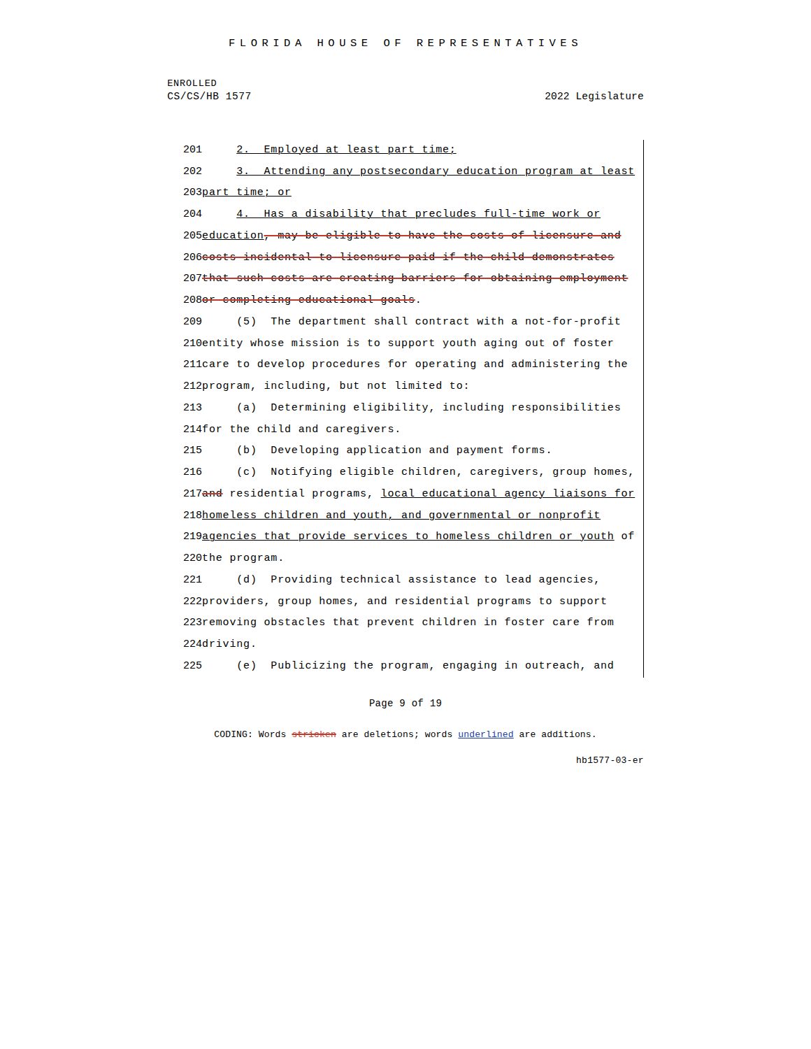FLORIDA HOUSE OF REPRESENTATIVES
ENROLLED
CS/CS/HB 1577 2022 Legislature
| 201 | 2. Employed at least part time; |
| 202 | 3. Attending any postsecondary education program at least |
| 203 | part time; or |
| 204 | 4. Has a disability that precludes full-time work or |
| 205 | education , may be eligible to have the costs of licensure and |
| 206 | costs incidental to licensure paid if the child demonstrates |
| 207 | that such costs are creating barriers for obtaining employment |
| 208 | or completing educational goals . |
| 209 | (5) The department shall contract with a not-for-profit |
| 210 | entity whose mission is to support youth aging out of foster |
| 211 | care to develop procedures for operating and administering the |
| 212 | program, including, but not limited to: |
| 213 | (a) Determining eligibility, including responsibilities |
| 214 | for the child and caregivers. |
| 215 | (b) Developing application and payment forms. |
| 216 | (c) Notifying eligible children, caregivers, group homes, |
| 217 | and residential programs, local educational agency liaisons for |
| 218 | homeless children and youth, and governmental or nonprofit |
| 219 | agencies that provide services to homeless children or youth of |
| 220 | the program. |
| 221 | (d) Providing technical assistance to lead agencies, |
| 222 | providers, group homes, and residential programs to support |
| 223 | removing obstacles that prevent children in foster care from |
| 224 | driving. |
| 225 | (e) Publicizing the program, engaging in outreach, and |
Page 9 of 19
CODING: Words stricken are deletions; words underlined are additions.
hb1577-03-er